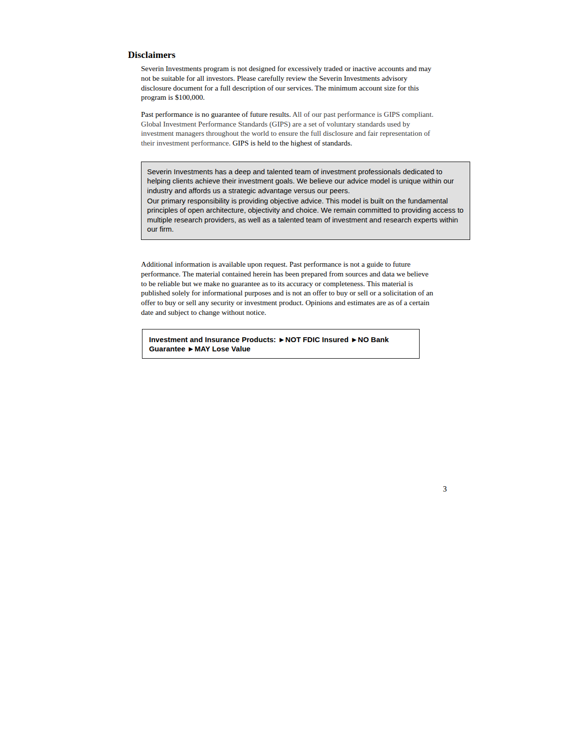Disclaimers
Severin Investments program is not designed for excessively traded or inactive accounts and may not be suitable for all investors. Please carefully review the Severin Investments advisory disclosure document for a full description of our services. The minimum account size for this program is $100,000.
Past performance is no guarantee of future results. All of our past performance is GIPS compliant. Global Investment Performance Standards (GIPS) are a set of voluntary standards used by investment managers throughout the world to ensure the full disclosure and fair representation of their investment performance. GIPS is held to the highest of standards.
Severin Investments has a deep and talented team of investment professionals dedicated to helping clients achieve their investment goals. We believe our advice model is unique within our industry and affords us a strategic advantage versus our peers.
Our primary responsibility is providing objective advice. This model is built on the fundamental principles of open architecture, objectivity and choice. We remain committed to providing access to multiple research providers, as well as a talented team of investment and research experts within our firm.
Additional information is available upon request. Past performance is not a guide to future performance. The material contained herein has been prepared from sources and data we believe to be reliable but we make no guarantee as to its accuracy or completeness. This material is published solely for informational purposes and is not an offer to buy or sell or a solicitation of an offer to buy or sell any security or investment product. Opinions and estimates are as of a certain date and subject to change without notice.
Investment and Insurance Products: ►NOT FDIC Insured ►NO Bank Guarantee ►MAY Lose Value
3